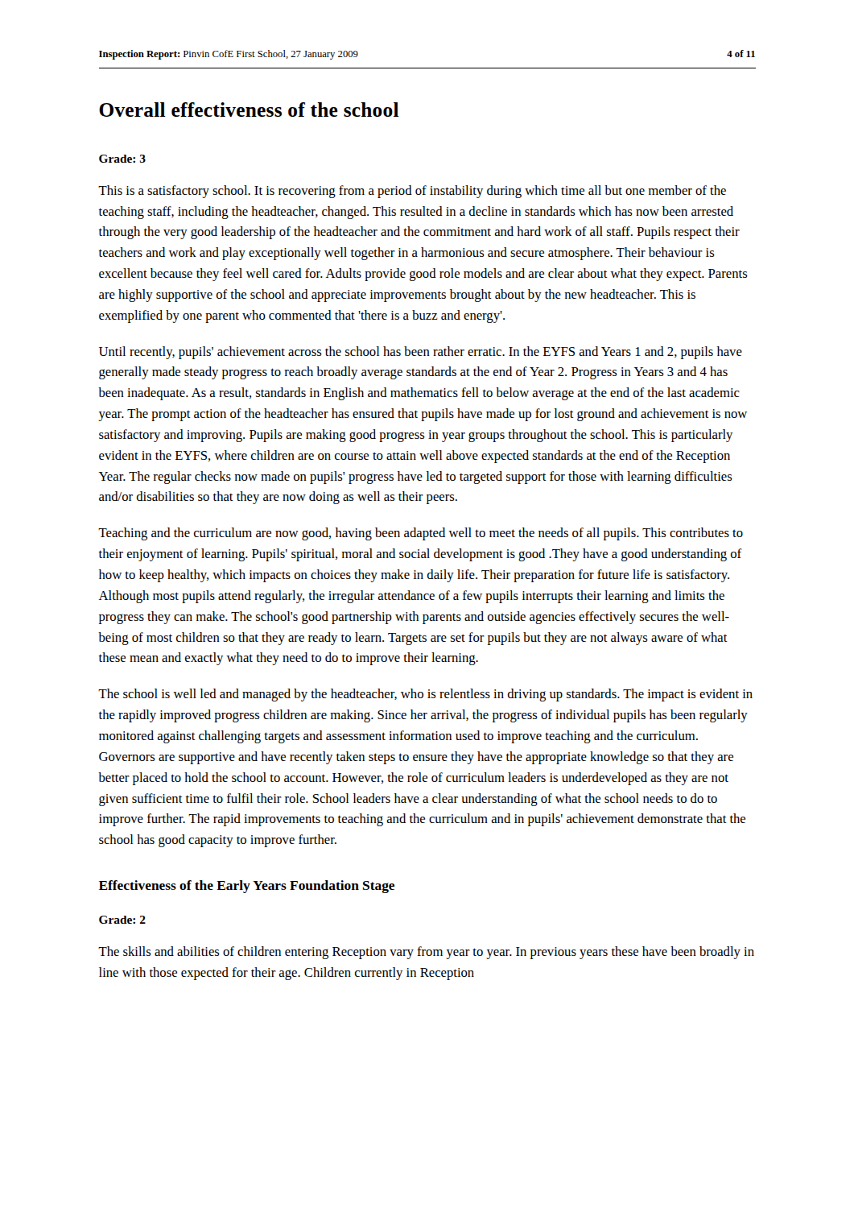Inspection Report: Pinvin CofE First School, 27 January 2009
4 of 11
Overall effectiveness of the school
Grade: 3
This is a satisfactory school. It is recovering from a period of instability during which time all but one member of the teaching staff, including the headteacher, changed. This resulted in a decline in standards which has now been arrested through the very good leadership of the headteacher and the commitment and hard work of all staff. Pupils respect their teachers and work and play exceptionally well together in a harmonious and secure atmosphere. Their behaviour is excellent because they feel well cared for. Adults provide good role models and are clear about what they expect. Parents are highly supportive of the school and appreciate improvements brought about by the new headteacher. This is exemplified by one parent who commented that 'there is a buzz and energy'.
Until recently, pupils' achievement across the school has been rather erratic. In the EYFS and Years 1 and 2, pupils have generally made steady progress to reach broadly average standards at the end of Year 2. Progress in Years 3 and 4 has been inadequate. As a result, standards in English and mathematics fell to below average at the end of the last academic year. The prompt action of the headteacher has ensured that pupils have made up for lost ground and achievement is now satisfactory and improving. Pupils are making good progress in year groups throughout the school. This is particularly evident in the EYFS, where children are on course to attain well above expected standards at the end of the Reception Year. The regular checks now made on pupils' progress have led to targeted support for those with learning difficulties and/or disabilities so that they are now doing as well as their peers.
Teaching and the curriculum are now good, having been adapted well to meet the needs of all pupils. This contributes to their enjoyment of learning. Pupils' spiritual, moral and social development is good .They have a good understanding of how to keep healthy, which impacts on choices they make in daily life. Their preparation for future life is satisfactory. Although most pupils attend regularly, the irregular attendance of a few pupils interrupts their learning and limits the progress they can make. The school's good partnership with parents and outside agencies effectively secures the well-being of most children so that they are ready to learn. Targets are set for pupils but they are not always aware of what these mean and exactly what they need to do to improve their learning.
The school is well led and managed by the headteacher, who is relentless in driving up standards. The impact is evident in the rapidly improved progress children are making. Since her arrival, the progress of individual pupils has been regularly monitored against challenging targets and assessment information used to improve teaching and the curriculum. Governors are supportive and have recently taken steps to ensure they have the appropriate knowledge so that they are better placed to hold the school to account. However, the role of curriculum leaders is underdeveloped as they are not given sufficient time to fulfil their role. School leaders have a clear understanding of what the school needs to do to improve further. The rapid improvements to teaching and the curriculum and in pupils' achievement demonstrate that the school has good capacity to improve further.
Effectiveness of the Early Years Foundation Stage
Grade: 2
The skills and abilities of children entering Reception vary from year to year. In previous years these have been broadly in line with those expected for their age. Children currently in Reception